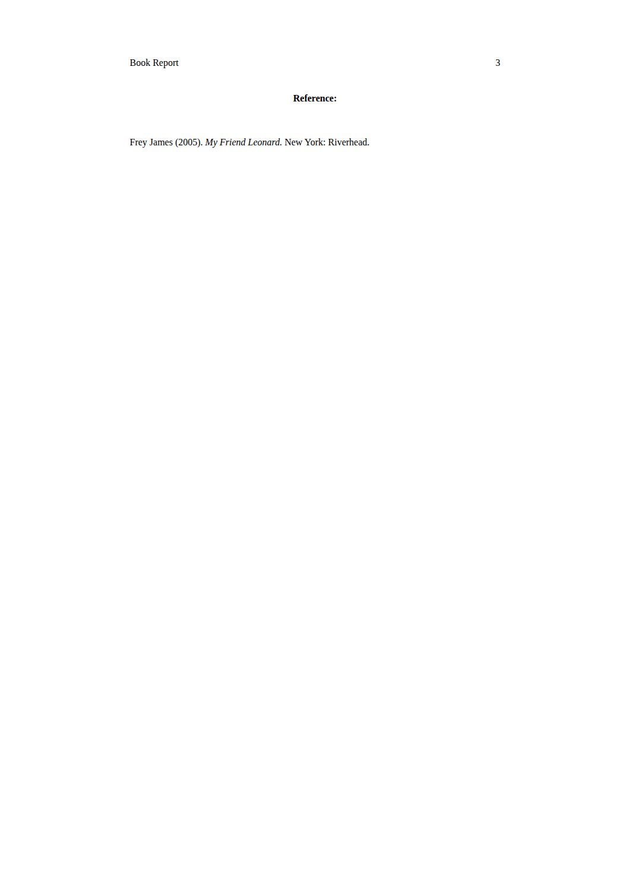Book Report 3
Reference:
Frey James (2005). My Friend Leonard. New York: Riverhead.